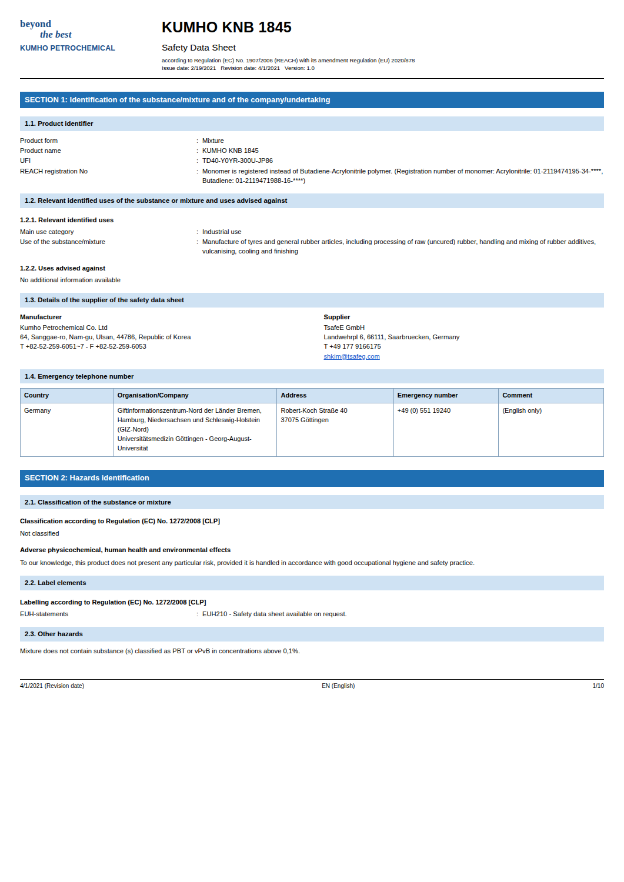beyondthe best
KUMHO PETROCHEMICAL
KUMHO KNB 1845
Safety Data Sheet
according to Regulation (EC) No. 1907/2006 (REACH) with its amendment Regulation (EU) 2020/878
Issue date: 2/19/2021 Revision date: 4/1/2021 Version: 1.0
SECTION 1: Identification of the substance/mixture and of the company/undertaking
1.1. Product identifier
Product form
:
Mixture
Product name
:
KUMHO KNB 1845
UFI
:
TD40-Y0YR-300U-JP86
REACH registration No
:
Monomer is registered instead of Butadiene-Acrylonitrile polymer. (Registration number of monomer: Acrylonitrile: 01-2119474195-34-****, Butadiene: 01-2119471988-16-****)
1.2. Relevant identified uses of the substance or mixture and uses advised against
1.2.1. Relevant identified uses
Main use category
:
Industrial use
Use of the substance/mixture
:
Manufacture of tyres and general rubber articles, including processing of raw (uncured) rubber, handling and mixing of rubber additives, vulcanising, cooling and finishing
1.2.2. Uses advised against
No additional information available
1.3. Details of the supplier of the safety data sheet
Manufacturer Kumho Petrochemical Co. Ltd
64, Sanggae-ro, Nam-gu, Ulsan, 44786, Republic of Korea
T +82-52-259-6051~7 - F +82-52-259-6053
Supplier TsafeE GmbH
Landwehrpl 6, 66111, Saarbruecken, Germany
T +49 177 9166175
shkim@tsafeg.com
1.4. Emergency telephone number
| Country | Organisation/Company | Address | Emergency number | Comment |
| --- | --- | --- | --- | --- |
| Germany | Giftinformationszentrum-Nord der Länder Bremen, Hamburg, Niedersachsen und Schleswig-Holstein (GIZ-Nord) Universitätsmedizin Göttingen - Georg-August-Universität | Robert-Koch Straße 40 37075 Göttingen | +49 (0) 551 19240 | (English only) |
SECTION 2: Hazards identification
2.1. Classification of the substance or mixture
Classification according to Regulation (EC) No. 1272/2008 [CLP]
Not classified
Adverse physicochemical, human health and environmental effects
To our knowledge, this product does not present any particular risk, provided it is handled in accordance with good occupational hygiene and safety practice.
2.2. Label elements
Labelling according to Regulation (EC) No. 1272/2008 [CLP]
EUH-statements
:
EUH210 - Safety data sheet available on request.
2.3. Other hazards
Mixture does not contain substance (s) classified as PBT or vPvB in concentrations above 0,1%.
4/1/2021 (Revision date)
EN (English)
1/10